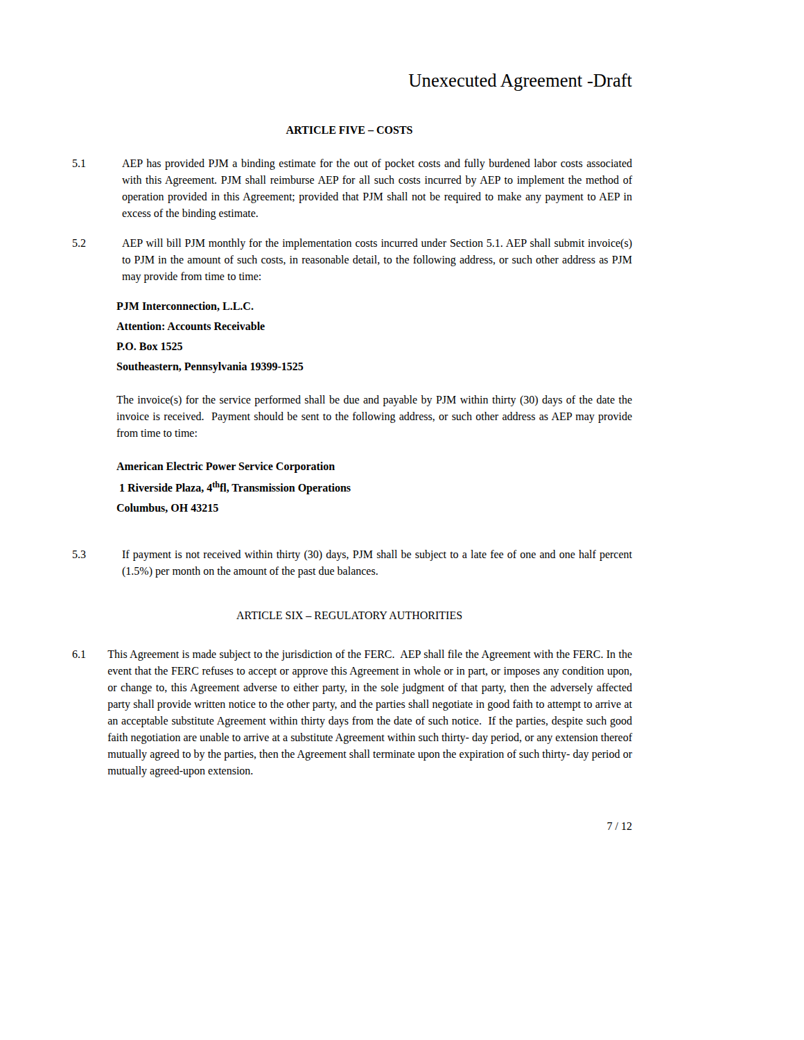Unexecuted Agreement -Draft
ARTICLE FIVE – COSTS
5.1
AEP has provided PJM a binding estimate for the out of pocket costs and fully burdened labor costs associated with this Agreement. PJM shall reimburse AEP for all such costs incurred by AEP to implement the method of operation provided in this Agreement; provided that PJM shall not be required to make any payment to AEP in excess of the binding estimate.
5.2
AEP will bill PJM monthly for the implementation costs incurred under Section 5.1. AEP shall submit invoice(s) to PJM in the amount of such costs, in reasonable detail, to the following address, or such other address as PJM may provide from time to time:
PJM Interconnection, L.L.C.
Attention: Accounts Receivable
P.O. Box 1525
Southeastern, Pennsylvania 19399-1525
The invoice(s) for the service performed shall be due and payable by PJM within thirty (30) days of the date the invoice is received. Payment should be sent to the following address, or such other address as AEP may provide from time to time:
American Electric Power Service Corporation
1 Riverside Plaza, 4thfl, Transmission Operations
Columbus, OH 43215
5.3
If payment is not received within thirty (30) days, PJM shall be subject to a late fee of one and one half percent (1.5%) per month on the amount of the past due balances.
ARTICLE SIX – REGULATORY AUTHORITIES
6.1
This Agreement is made subject to the jurisdiction of the FERC. AEP shall file the Agreement with the FERC. In the event that the FERC refuses to accept or approve this Agreement in whole or in part, or imposes any condition upon, or change to, this Agreement adverse to either party, in the sole judgment of that party, then the adversely affected party shall provide written notice to the other party, and the parties shall negotiate in good faith to attempt to arrive at an acceptable substitute Agreement within thirty days from the date of such notice. If the parties, despite such good faith negotiation are unable to arrive at a substitute Agreement within such thirty- day period, or any extension thereof mutually agreed to by the parties, then the Agreement shall terminate upon the expiration of such thirty- day period or mutually agreed-upon extension.
7 / 12